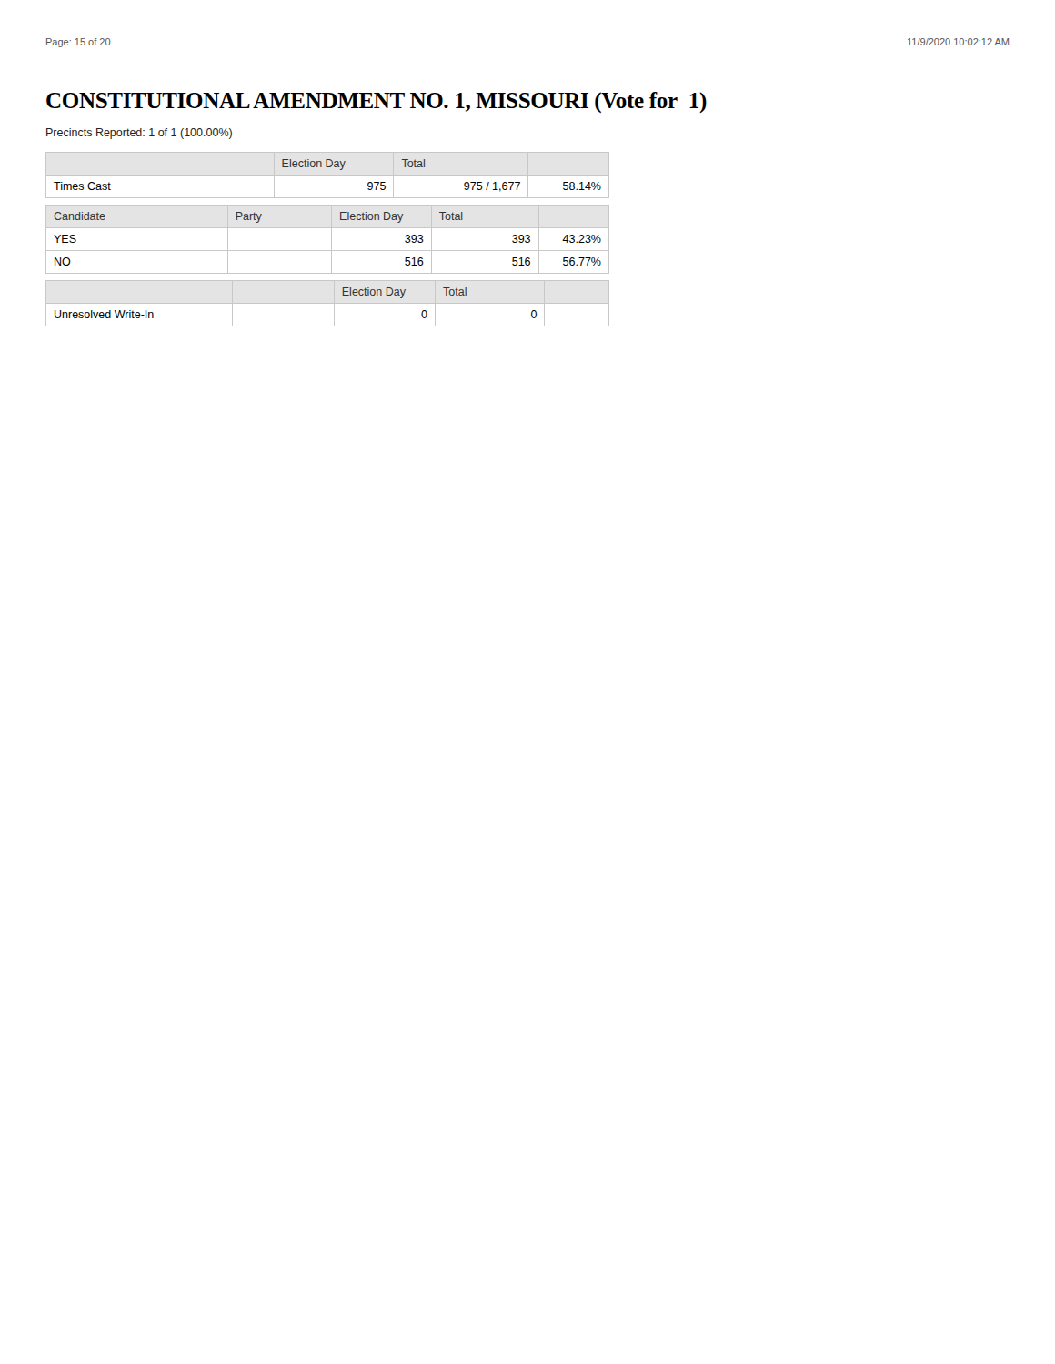Page: 15 of 20 11/9/2020 10:02:12 AM
CONSTITUTIONAL AMENDMENT NO. 1, MISSOURI (Vote for 1)
Precincts Reported: 1 of 1 (100.00%)
| | Election Day | Total | |
| Times Cast | 975 | 975 / 1,677 | 58.14% |
| Candidate | Party | Election Day | Total | |
| YES | | 393 | 393 | 43.23% |
| NO | | 516 | 516 | 56.77% |
| | | Election Day | Total | |
| Unresolved Write-In | | 0 | 0 | |